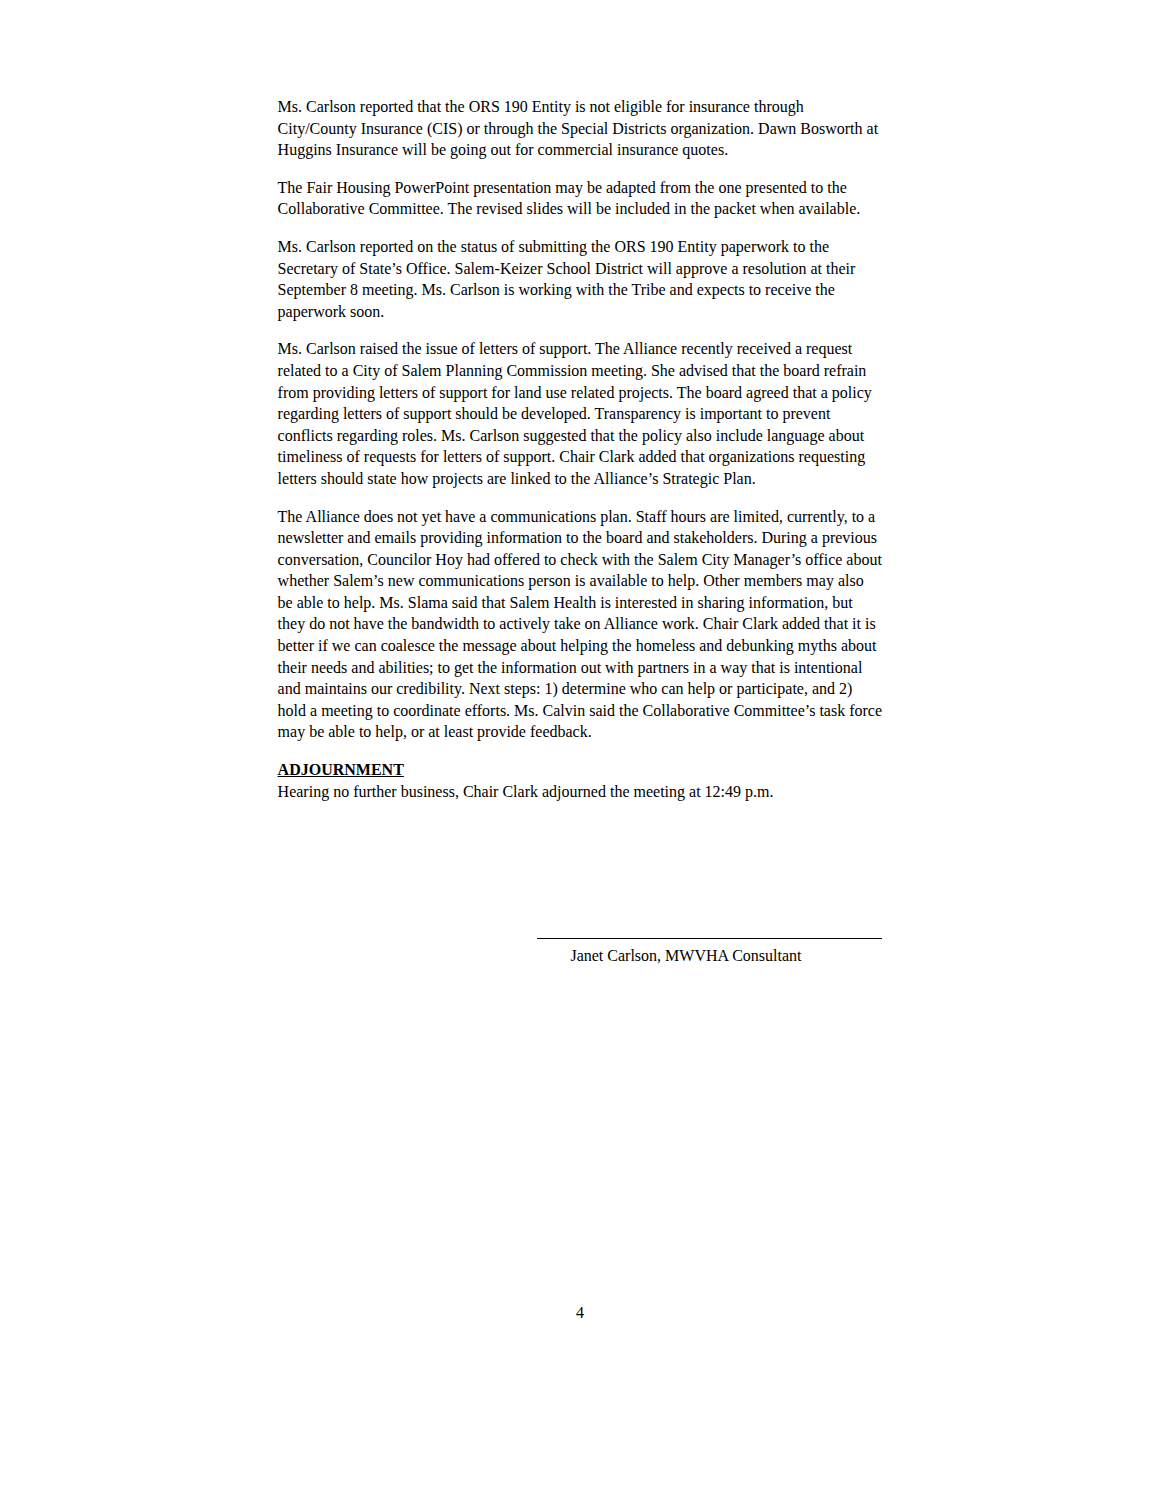Ms. Carlson reported that the ORS 190 Entity is not eligible for insurance through City/County Insurance (CIS) or through the Special Districts organization. Dawn Bosworth at Huggins Insurance will be going out for commercial insurance quotes.
The Fair Housing PowerPoint presentation may be adapted from the one presented to the Collaborative Committee. The revised slides will be included in the packet when available.
Ms. Carlson reported on the status of submitting the ORS 190 Entity paperwork to the Secretary of State’s Office. Salem-Keizer School District will approve a resolution at their September 8 meeting. Ms. Carlson is working with the Tribe and expects to receive the paperwork soon.
Ms. Carlson raised the issue of letters of support. The Alliance recently received a request related to a City of Salem Planning Commission meeting. She advised that the board refrain from providing letters of support for land use related projects. The board agreed that a policy regarding letters of support should be developed. Transparency is important to prevent conflicts regarding roles. Ms. Carlson suggested that the policy also include language about timeliness of requests for letters of support. Chair Clark added that organizations requesting letters should state how projects are linked to the Alliance’s Strategic Plan.
The Alliance does not yet have a communications plan. Staff hours are limited, currently, to a newsletter and emails providing information to the board and stakeholders. During a previous conversation, Councilor Hoy had offered to check with the Salem City Manager’s office about whether Salem’s new communications person is available to help. Other members may also be able to help. Ms. Slama said that Salem Health is interested in sharing information, but they do not have the bandwidth to actively take on Alliance work. Chair Clark added that it is better if we can coalesce the message about helping the homeless and debunking myths about their needs and abilities; to get the information out with partners in a way that is intentional and maintains our credibility. Next steps: 1) determine who can help or participate, and 2) hold a meeting to coordinate efforts. Ms. Calvin said the Collaborative Committee’s task force may be able to help, or at least provide feedback.
ADJOURNMENT
Hearing no further business, Chair Clark adjourned the meeting at 12:49 p.m.
Janet Carlson, MWVHA Consultant
4